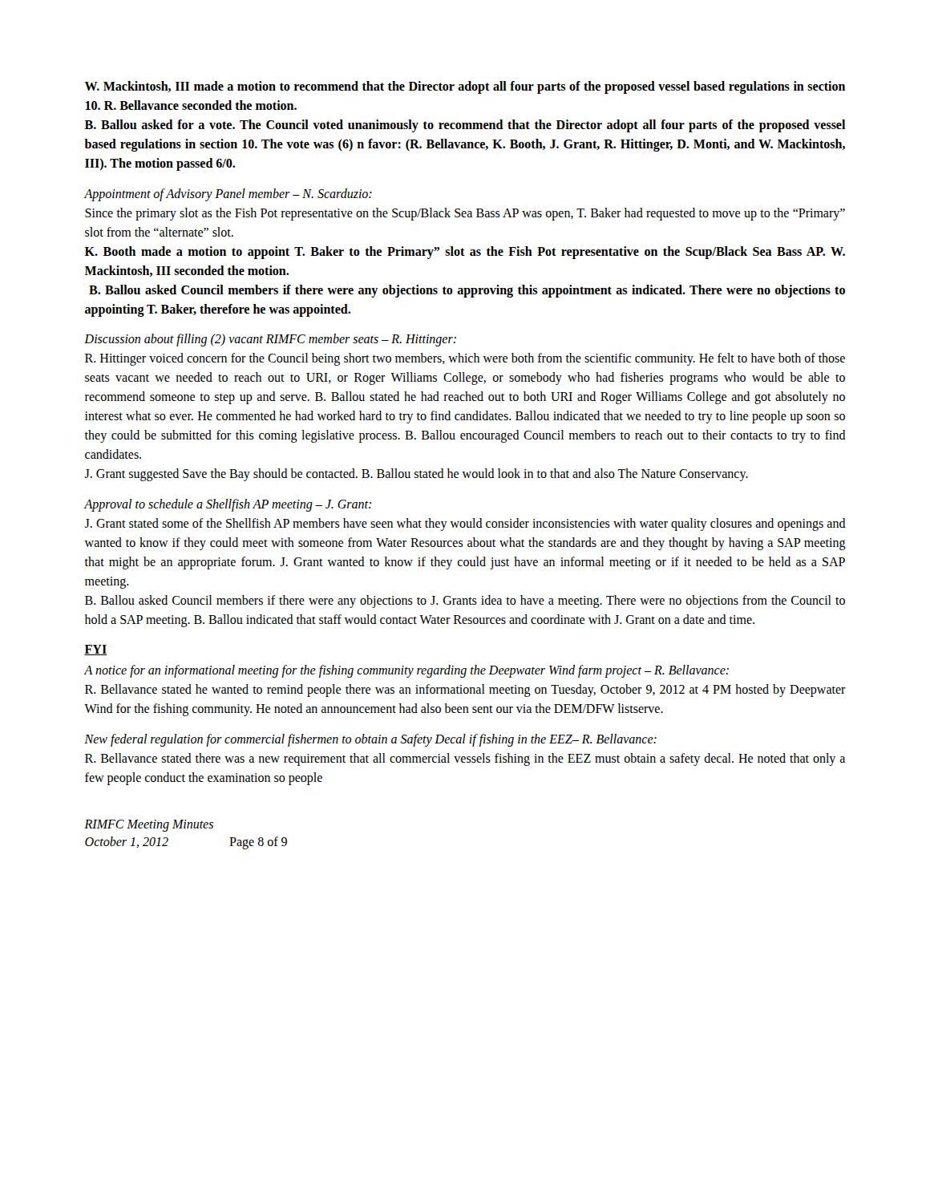W. Mackintosh, III made a motion to recommend that the Director adopt all four parts of the proposed vessel based regulations in section 10. R. Bellavance seconded the motion.
B. Ballou asked for a vote. The Council voted unanimously to recommend that the Director adopt all four parts of the proposed vessel based regulations in section 10. The vote was (6) n favor: (R. Bellavance, K. Booth, J. Grant, R. Hittinger, D. Monti, and W. Mackintosh, III). The motion passed 6/0.
Appointment of Advisory Panel member – N. Scarduzio:
Since the primary slot as the Fish Pot representative on the Scup/Black Sea Bass AP was open, T. Baker had requested to move up to the “Primary” slot from the “alternate” slot.
K. Booth made a motion to appoint T. Baker to the Primary” slot as the Fish Pot representative on the Scup/Black Sea Bass AP. W. Mackintosh, III seconded the motion.
B. Ballou asked Council members if there were any objections to approving this appointment as indicated. There were no objections to appointing T. Baker, therefore he was appointed.
Discussion about filling (2) vacant RIMFC member seats – R. Hittinger:
R. Hittinger voiced concern for the Council being short two members, which were both from the scientific community. He felt to have both of those seats vacant we needed to reach out to URI, or Roger Williams College, or somebody who had fisheries programs who would be able to recommend someone to step up and serve. B. Ballou stated he had reached out to both URI and Roger Williams College and got absolutely no interest what so ever. He commented he had worked hard to try to find candidates. Ballou indicated that we needed to try to line people up soon so they could be submitted for this coming legislative process. B. Ballou encouraged Council members to reach out to their contacts to try to find candidates.
J. Grant suggested Save the Bay should be contacted. B. Ballou stated he would look in to that and also The Nature Conservancy.
Approval to schedule a Shellfish AP meeting – J. Grant:
J. Grant stated some of the Shellfish AP members have seen what they would consider inconsistencies with water quality closures and openings and wanted to know if they could meet with someone from Water Resources about what the standards are and they thought by having a SAP meeting that might be an appropriate forum. J. Grant wanted to know if they could just have an informal meeting or if it needed to be held as a SAP meeting.
B. Ballou asked Council members if there were any objections to J. Grants idea to have a meeting. There were no objections from the Council to hold a SAP meeting. B. Ballou indicated that staff would contact Water Resources and coordinate with J. Grant on a date and time.
FYI
A notice for an informational meeting for the fishing community regarding the Deepwater Wind farm project – R. Bellavance:
R. Bellavance stated he wanted to remind people there was an informational meeting on Tuesday, October 9, 2012 at 4 PM hosted by Deepwater Wind for the fishing community. He noted an announcement had also been sent our via the DEM/DFW listserve.
New federal regulation for commercial fishermen to obtain a Safety Decal if fishing in the EEZ– R. Bellavance:
R. Bellavance stated there was a new requirement that all commercial vessels fishing in the EEZ must obtain a safety decal. He noted that only a few people conduct the examination so people
RIMFC Meeting Minutes October 1, 2012 Page 8 of 9